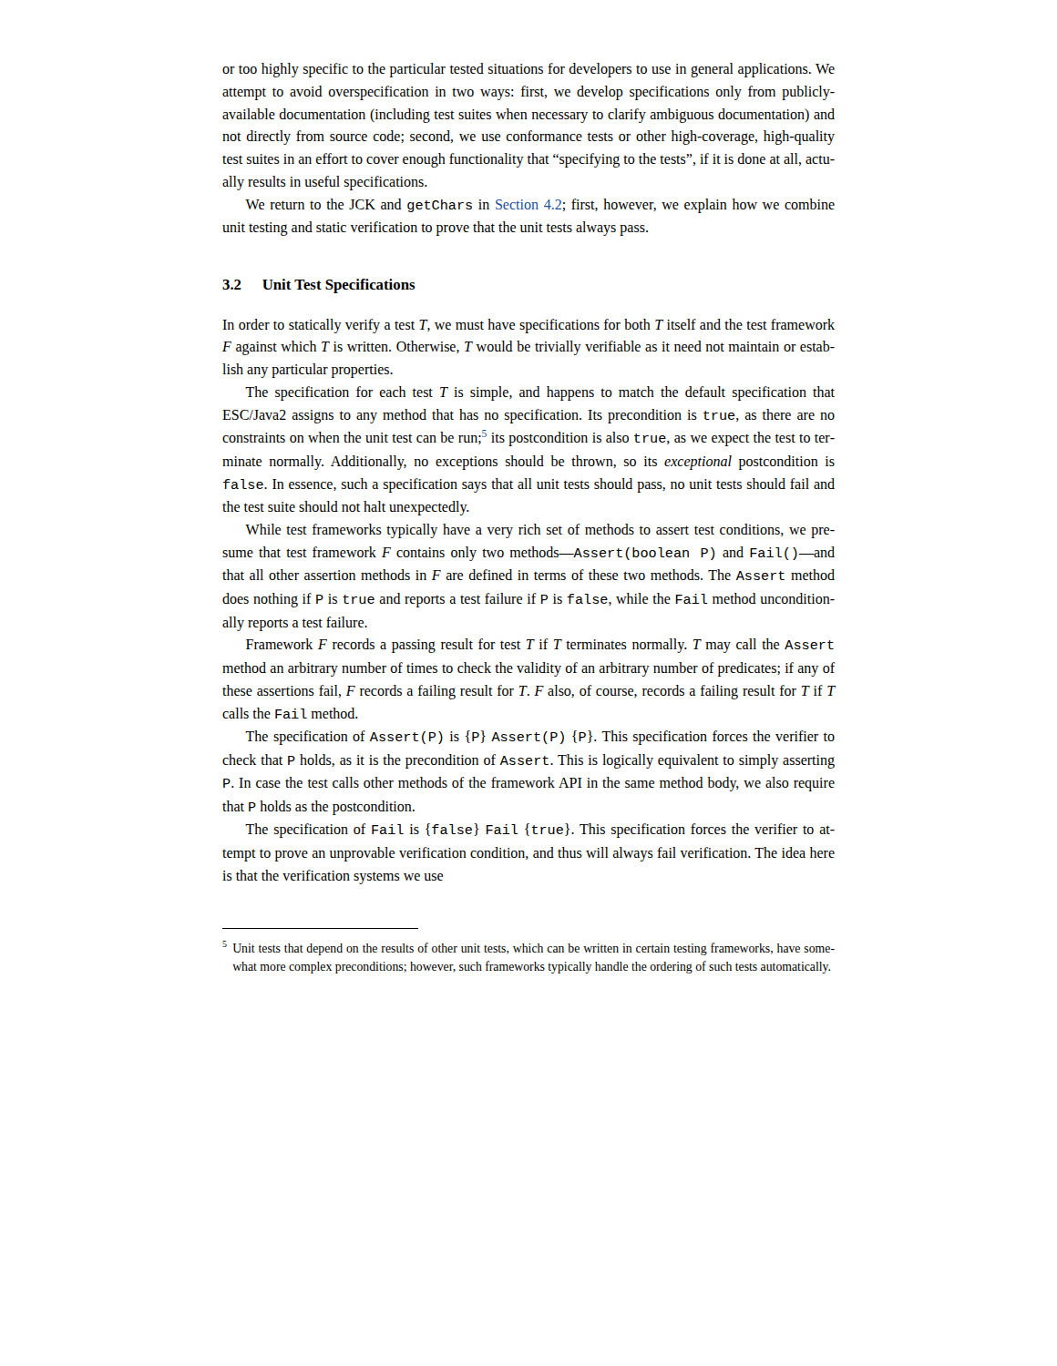or too highly specific to the particular tested situations for developers to use in general applications. We attempt to avoid overspecification in two ways: first, we develop specifications only from publicly-available documentation (including test suites when necessary to clarify ambiguous documentation) and not directly from source code; second, we use conformance tests or other high-coverage, high-quality test suites in an effort to cover enough functionality that “specifying to the tests”, if it is done at all, actually results in useful specifications.
We return to the JCK and getChars in Section 4.2; first, however, we explain how we combine unit testing and static verification to prove that the unit tests always pass.
3.2 Unit Test Specifications
In order to statically verify a test T, we must have specifications for both T itself and the test framework F against which T is written. Otherwise, T would be trivially verifiable as it need not maintain or establish any particular properties.
The specification for each test T is simple, and happens to match the default specification that ESC/Java2 assigns to any method that has no specification. Its precondition is true, as there are no constraints on when the unit test can be run;5 its postcondition is also true, as we expect the test to terminate normally. Additionally, no exceptions should be thrown, so its exceptional postcondition is false. In essence, such a specification says that all unit tests should pass, no unit tests should fail and the test suite should not halt unexpectedly.
While test frameworks typically have a very rich set of methods to assert test conditions, we presume that test framework F contains only two methods—Assert(boolean P) and Fail()—and that all other assertion methods in F are defined in terms of these two methods. The Assert method does nothing if P is true and reports a test failure if P is false, while the Fail method unconditionally reports a test failure.
Framework F records a passing result for test T if T terminates normally. T may call the Assert method an arbitrary number of times to check the validity of an arbitrary number of predicates; if any of these assertions fail, F records a failing result for T. F also, of course, records a failing result for T if T calls the Fail method.
The specification of Assert(P) is {P} Assert(P) {P}. This specification forces the verifier to check that P holds, as it is the precondition of Assert. This is logically equivalent to simply asserting P. In case the test calls other methods of the framework API in the same method body, we also require that P holds as the postcondition.
The specification of Fail is {false} Fail {true}. This specification forces the verifier to attempt to prove an unprovable verification condition, and thus will always fail verification. The idea here is that the verification systems we use
5 Unit tests that depend on the results of other unit tests, which can be written in certain testing frameworks, have somewhat more complex preconditions; however, such frameworks typically handle the ordering of such tests automatically.